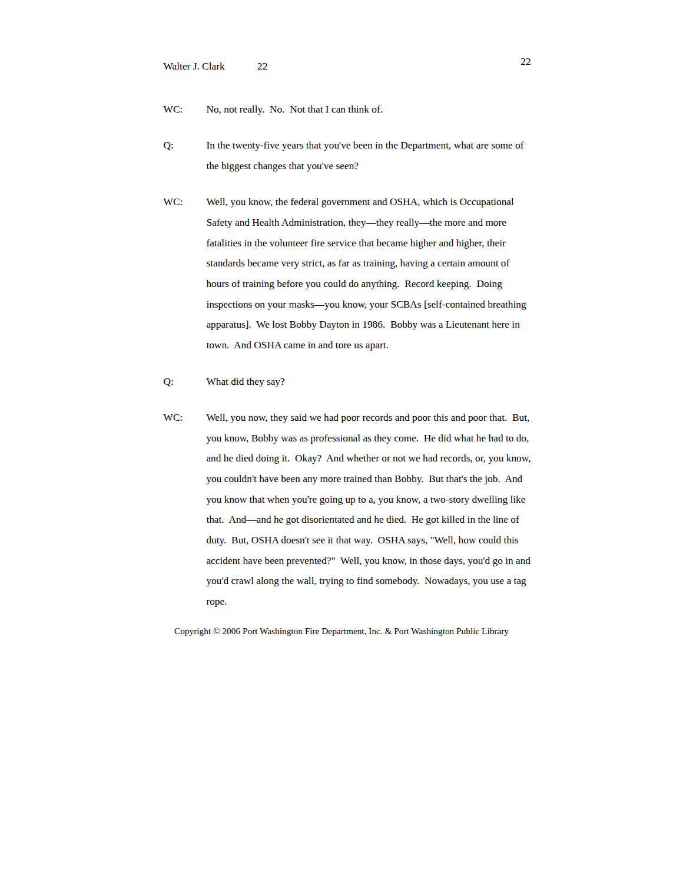Walter J. Clark 22 22
WC:
No, not really. No. Not that I can think of.
Q:
In the twenty-five years that you've been in the Department, what are some of the biggest changes that you've seen?
WC:
Well, you know, the federal government and OSHA, which is Occupational Safety and Health Administration, they—they really—the more and more fatalities in the volunteer fire service that became higher and higher, their standards became very strict, as far as training, having a certain amount of hours of training before you could do anything. Record keeping. Doing inspections on your masks—you know, your SCBAs [self-contained breathing apparatus]. We lost Bobby Dayton in 1986. Bobby was a Lieutenant here in town. And OSHA came in and tore us apart.
Q:
What did they say?
WC:
Well, you now, they said we had poor records and poor this and poor that. But, you know, Bobby was as professional as they come. He did what he had to do, and he died doing it. Okay? And whether or not we had records, or, you know, you couldn't have been any more trained than Bobby. But that's the job. And you know that when you're going up to a, you know, a two-story dwelling like that. And—and he got disorientated and he died. He got killed in the line of duty. But, OSHA doesn't see it that way. OSHA says, "Well, how could this accident have been prevented?" Well, you know, in those days, you'd go in and you'd crawl along the wall, trying to find somebody. Nowadays, you use a tag rope.
Copyright © 2006 Port Washington Fire Department, Inc. & Port Washington Public Library